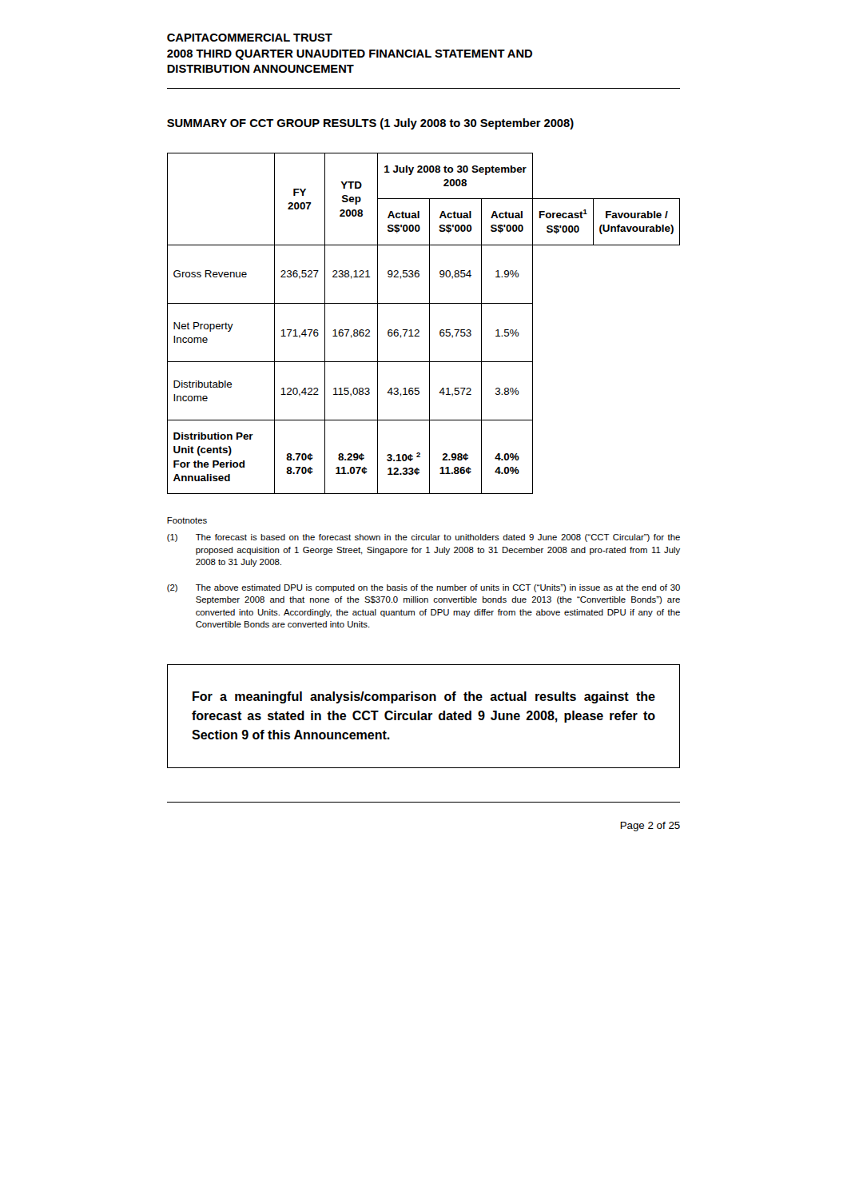CAPITACOMMERCIAL TRUST
2008 THIRD QUARTER UNAUDITED FINANCIAL STATEMENT AND
DISTRIBUTION ANNOUNCEMENT
SUMMARY OF CCT GROUP RESULTS (1 July 2008 to 30 September 2008)
| | FY 2007 | YTD Sep 2008 | 1 July 2008 to 30 September 2008 |
| --- | --- | --- | --- |
| Actual S$'000 | Actual S$'000 | Actual S$'000 | Forecast 1 S$'000 | Favourable / (Unfavourable) |
| Gross Revenue | 236,527 | 238,121 | 92,536 | 90,854 | 1.9% |
| Net Property Income | 171,476 | 167,862 | 66,712 | 65,753 | 1.5% |
| Distributable Income | 120,422 | 115,083 | 43,165 | 41,572 | 3.8% |
| Distribution Per Unit (cents) For the Period Annualised | 8.70¢ 8.70¢ | 8.29¢ 11.07¢ | 3.10¢ 2 12.33¢ | 2.98¢ 11.86¢ | 4.0% 4.0% |
Footnotes
The forecast is based on the forecast shown in the circular to unitholders dated 9 June 2008 (“CCT Circular”) for the proposed acquisition of 1 George Street, Singapore for 1 July 2008 to 31 December 2008 and pro-rated from 11 July 2008 to 31 July 2008.
The above estimated DPU is computed on the basis of the number of units in CCT (“Units”) in issue as at the end of 30 September 2008 and that none of the S$370.0 million convertible bonds due 2013 (the “Convertible Bonds”) are converted into Units. Accordingly, the actual quantum of DPU may differ from the above estimated DPU if any of the Convertible Bonds are converted into Units.
For a meaningful analysis/comparison of the actual results against the forecast as stated in the CCT Circular dated 9 June 2008, please refer to Section 9 of this Announcement.
Page 2 of 25